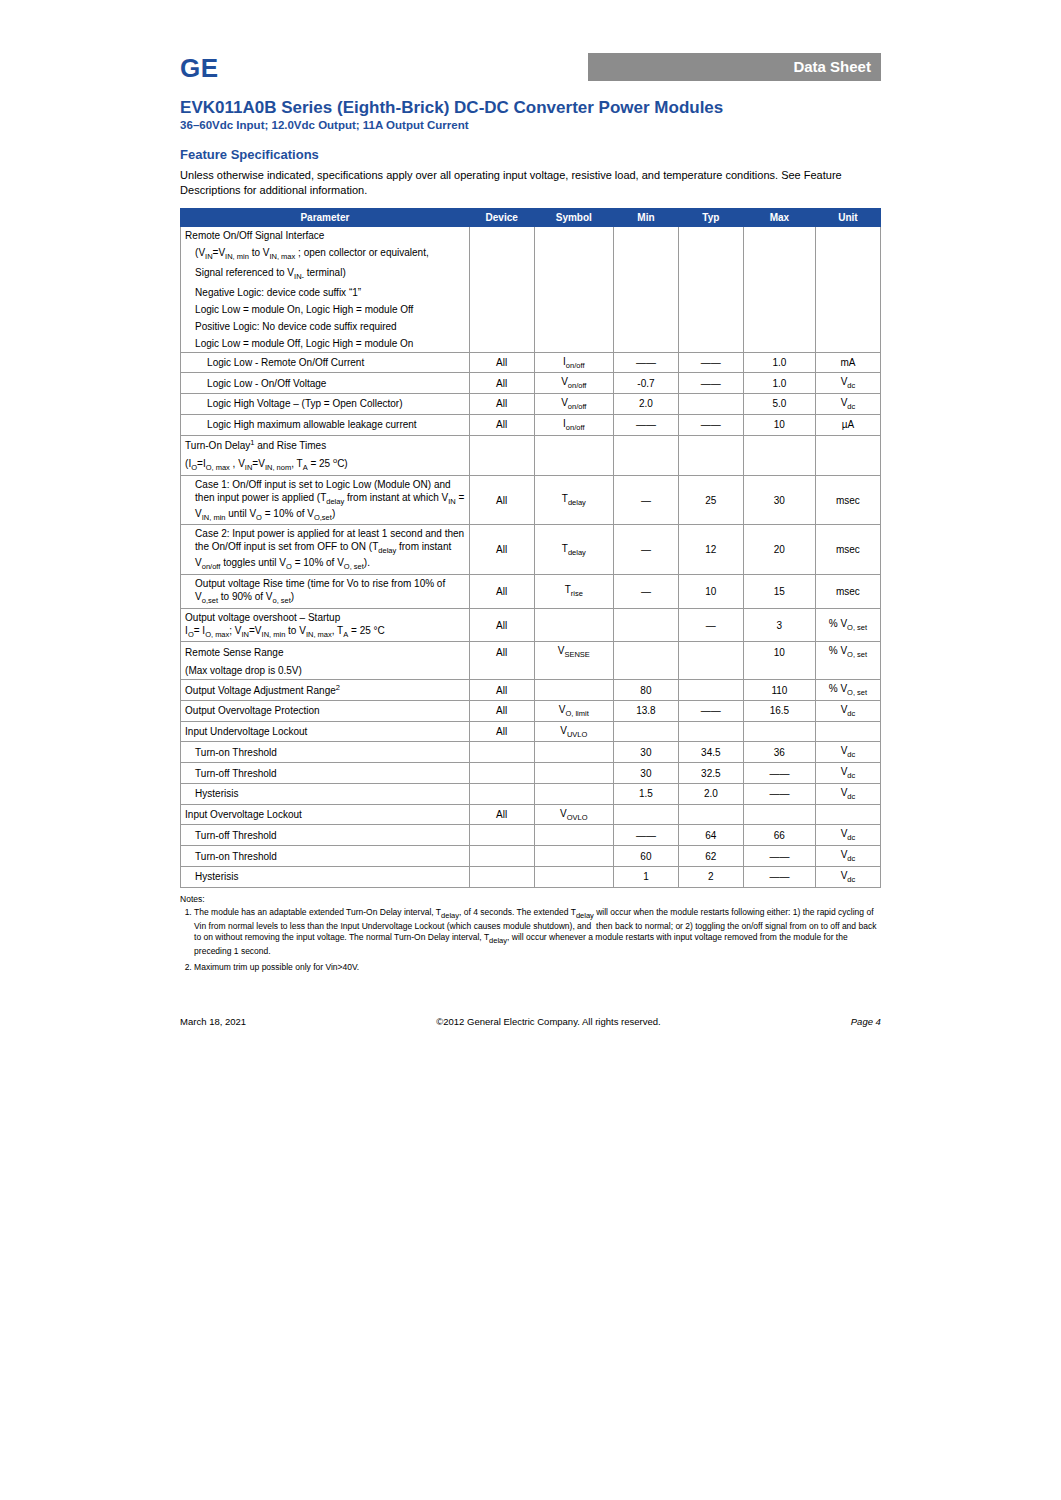Data Sheet
GE
EVK011A0B Series (Eighth-Brick) DC-DC Converter Power Modules
36–60Vdc Input; 12.0Vdc Output; 11A Output Current
Feature Specifications
Unless otherwise indicated, specifications apply over all operating input voltage, resistive load, and temperature conditions. See Feature Descriptions for additional information.
| Parameter | Device | Symbol | Min | Typ | Max | Unit |
| --- | --- | --- | --- | --- | --- | --- |
| Remote On/Off Signal Interface | | | | | | |
| (V IN =V IN, min to V IN, max ; open collector or equivalent, | | | | | | |
| Signal referenced to V IN- terminal) | | | | | | |
| Negative Logic: device code suffix “1” | | | | | | |
| Logic Low = module On, Logic High = module Off | | | | | | |
| Positive Logic: No device code suffix required | | | | | | |
| Logic Low = module Off, Logic High = module On | | | | | | |
| Logic Low - Remote On/Off Current | All | I on/off | —— | —— | 1.0 | mA |
| Logic Low - On/Off Voltage | All | V on/off | -0.7 | —— | 1.0 | V dc |
| Logic High Voltage – (Typ = Open Collector) | All | V on/off | 2.0 | | 5.0 | V dc |
| Logic High maximum allowable leakage current | All | I on/off | —— | —— | 10 | µA |
| Turn-On Delay 1 and Rise Times | | | | | | |
| (I O =I O, max , V IN =V IN, nom , T A = 25 o C) | | | | | | |
| Case 1: On/Off input is set to Logic Low (Module ON) and then input power is applied (T delay from instant at which V IN = V IN, min until V O = 10% of V O,set ) | All | T delay | — | 25 | 30 | msec |
| Case 2: Input power is applied for at least 1 second and then the On/Off input is set from OFF to ON (T delay from instant V on/off toggles until V O = 10% of V O, set ). | All | T delay | — | 12 | 20 | msec |
| Output voltage Rise time (time for Vo to rise from 10% of V o,set to 90% of V o, set ) | All | T rise | — | 10 | 15 | msec |
| Output voltage overshoot – Startup I O = I O, max ; V IN =V IN, min to V IN, max , T A = 25 °C | All | | | — | 3 | % V O, set |
| Remote Sense Range | All | V SENSE | | | 10 | % V O, set |
| (Max voltage drop is 0.5V) | | | | | | |
| Output Voltage Adjustment Range 2 | All | | 80 | | 110 | % V O, set |
| Output Overvoltage Protection | All | V O, limit | 13.8 | —— | 16.5 | V dc |
| Input Undervoltage Lockout | All | V UVLO | | | | |
| Turn-on Threshold | | | 30 | 34.5 | 36 | V dc |
| Turn-off Threshold | | | 30 | 32.5 | —— | V dc |
| Hysterisis | | | 1.5 | 2.0 | —— | V dc |
| Input Overvoltage Lockout | All | V OVLO | | | | |
| Turn-off Threshold | | | —— | 64 | 66 | V dc |
| Turn-on Threshold | | | 60 | 62 | —— | V dc |
| Hysterisis | | | 1 | 2 | —— | V dc |
Notes:
The module has an adaptable extended Turn-On Delay interval, Tdelay, of 4 seconds. The extended Tdelay will occur when the module restarts following either: 1) the rapid cycling of Vin from normal levels to less than the Input Undervoltage Lockout (which causes module shutdown), and then back to normal; or 2) toggling the on/off signal from on to off and back to on without removing the input voltage. The normal Turn-On Delay interval, Tdelay, will occur whenever a module restarts with input voltage removed from the module for the preceding 1 second.
Maximum trim up possible only for Vin>40V.
March 18, 2021
©2012 General Electric Company. All rights reserved.
Page 4